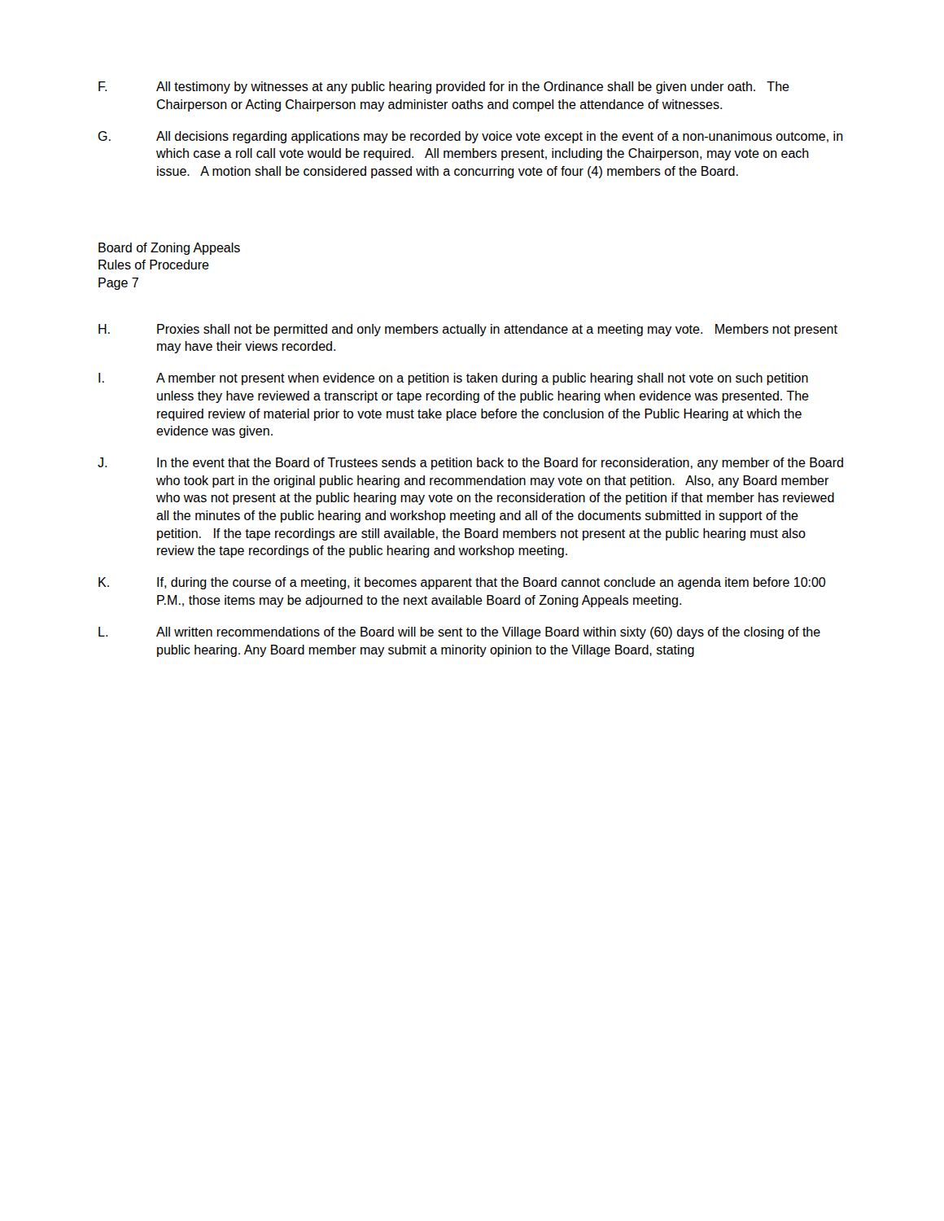F. All testimony by witnesses at any public hearing provided for in the Ordinance shall be given under oath. The Chairperson or Acting Chairperson may administer oaths and compel the attendance of witnesses.
G. All decisions regarding applications may be recorded by voice vote except in the event of a non-unanimous outcome, in which case a roll call vote would be required. All members present, including the Chairperson, may vote on each issue. A motion shall be considered passed with a concurring vote of four (4) members of the Board.
Board of Zoning Appeals
Rules of Procedure
Page 7
H. Proxies shall not be permitted and only members actually in attendance at a meeting may vote. Members not present may have their views recorded.
I. A member not present when evidence on a petition is taken during a public hearing shall not vote on such petition unless they have reviewed a transcript or tape recording of the public hearing when evidence was presented. The required review of material prior to vote must take place before the conclusion of the Public Hearing at which the evidence was given.
J. In the event that the Board of Trustees sends a petition back to the Board for reconsideration, any member of the Board who took part in the original public hearing and recommendation may vote on that petition. Also, any Board member who was not present at the public hearing may vote on the reconsideration of the petition if that member has reviewed all the minutes of the public hearing and workshop meeting and all of the documents submitted in support of the petition. If the tape recordings are still available, the Board members not present at the public hearing must also review the tape recordings of the public hearing and workshop meeting.
K. If, during the course of a meeting, it becomes apparent that the Board cannot conclude an agenda item before 10:00 P.M., those items may be adjourned to the next available Board of Zoning Appeals meeting.
L. All written recommendations of the Board will be sent to the Village Board within sixty (60) days of the closing of the public hearing. Any Board member may submit a minority opinion to the Village Board, stating